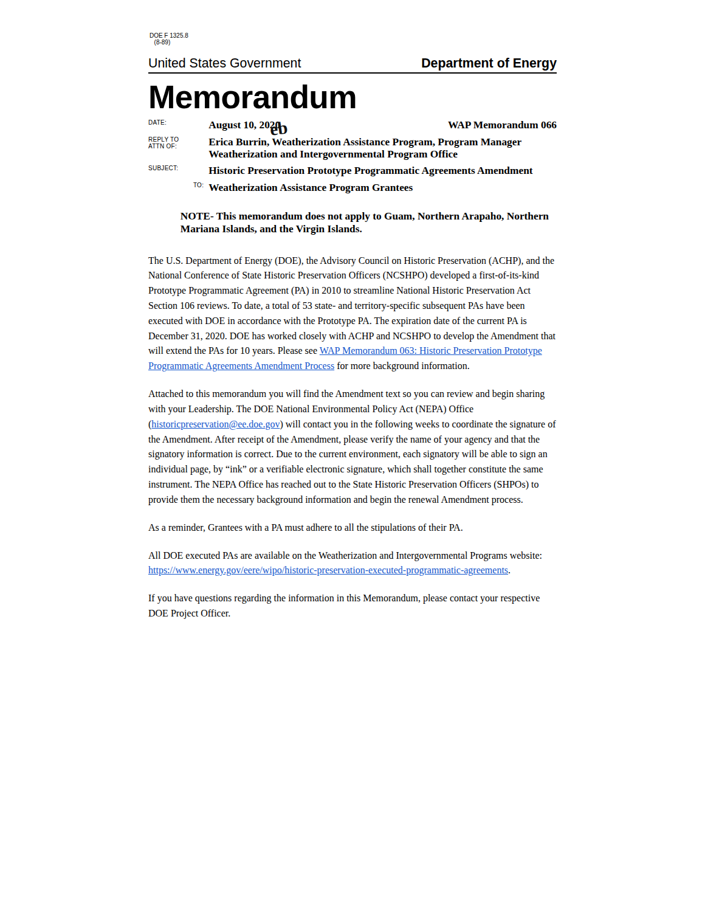DOE F 1325.8
(8-89)
United States Government
Department of Energy
Memorandum
| Date: | August 10, 2020 WAP Memorandum 066 |
| Reply to Attn of: | eb Erica Burrin, Weatherization Assistance Program, Program Manager Weatherization and Intergovernmental Program Office |
| Subject: | Historic Preservation Prototype Programmatic Agreements Amendment |
| To: | Weatherization Assistance Program Grantees |
NOTE- This memorandum does not apply to Guam, Northern Arapaho, Northern Mariana Islands, and the Virgin Islands.
The U.S. Department of Energy (DOE), the Advisory Council on Historic Preservation (ACHP), and the National Conference of State Historic Preservation Officers (NCSHPO) developed a first-of-its-kind Prototype Programmatic Agreement (PA) in 2010 to streamline National Historic Preservation Act Section 106 reviews. To date, a total of 53 state- and territory-specific subsequent PAs have been executed with DOE in accordance with the Prototype PA. The expiration date of the current PA is December 31, 2020. DOE has worked closely with ACHP and NCSHPO to develop the Amendment that will extend the PAs for 10 years. Please see WAP Memorandum 063: Historic Preservation Prototype Programmatic Agreements Amendment Process for more background information.
Attached to this memorandum you will find the Amendment text so you can review and begin sharing with your Leadership. The DOE National Environmental Policy Act (NEPA) Office (historicpreservation@ee.doe.gov) will contact you in the following weeks to coordinate the signature of the Amendment. After receipt of the Amendment, please verify the name of your agency and that the signatory information is correct. Due to the current environment, each signatory will be able to sign an individual page, by “ink” or a verifiable electronic signature, which shall together constitute the same instrument. The NEPA Office has reached out to the State Historic Preservation Officers (SHPOs) to provide them the necessary background information and begin the renewal Amendment process.
As a reminder, Grantees with a PA must adhere to all the stipulations of their PA.
All DOE executed PAs are available on the Weatherization and Intergovernmental Programs website: https://www.energy.gov/eere/wipo/historic-preservation-executed-programmatic-agreements.
If you have questions regarding the information in this Memorandum, please contact your respective DOE Project Officer.